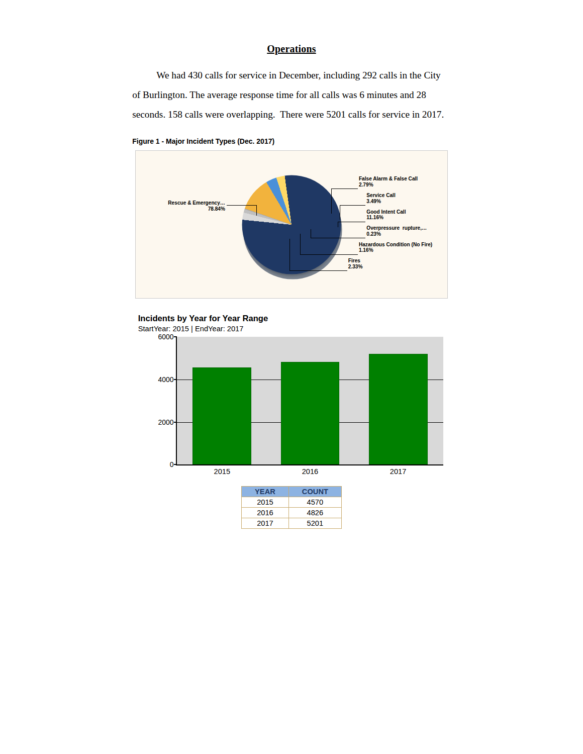Operations
We had 430 calls for service in December, including 292 calls in the City of Burlington. The average response time for all calls was 6 minutes and 28 seconds. 158 calls were overlapping. There were 5201 calls for service in 2017.
Figure 1 - Major Incident Types (Dec. 2017)
Rescue & Emergency… 78.84%
False Alarm & False Call 2.79%
Service Call 3.49%
Good Intent Call 11.16%
Overpressure rupture,… 0.23%
Hazardous Condition (No Fire) 1.16%
Fires 2.33%
Incidents by Year for Year Range
StartYear: 2015 | EndYear: 2017
6000
4000
2000
0
2015
2016
2017
| YEAR | COUNT |
| --- | --- |
| 2015 | 4570 |
| 2016 | 4826 |
| 2017 | 5201 |